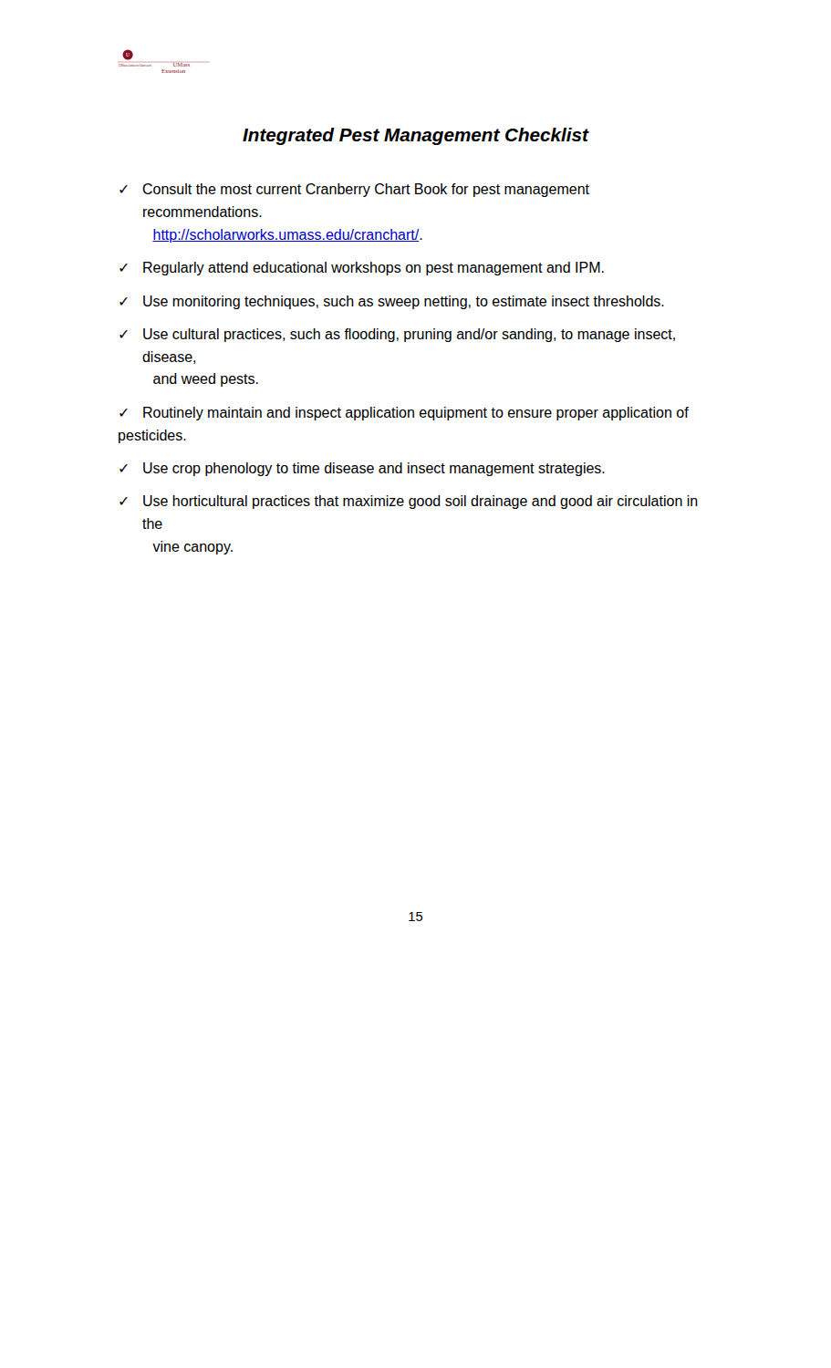Integrated Pest Management Checklist
Consult the most current Cranberry Chart Book for pest management recommendations. http://scholarworks.umass.edu/cranchart/.
Regularly attend educational workshops on pest management and IPM.
Use monitoring techniques, such as sweep netting, to estimate insect thresholds.
Use cultural practices, such as flooding, pruning and/or sanding, to manage insect, disease, and weed pests.
Routinely maintain and inspect application equipment to ensure proper application of pesticides.
Use crop phenology to time disease and insect management strategies.
Use horticultural practices that maximize good soil drainage and good air circulation in the vine canopy.
15